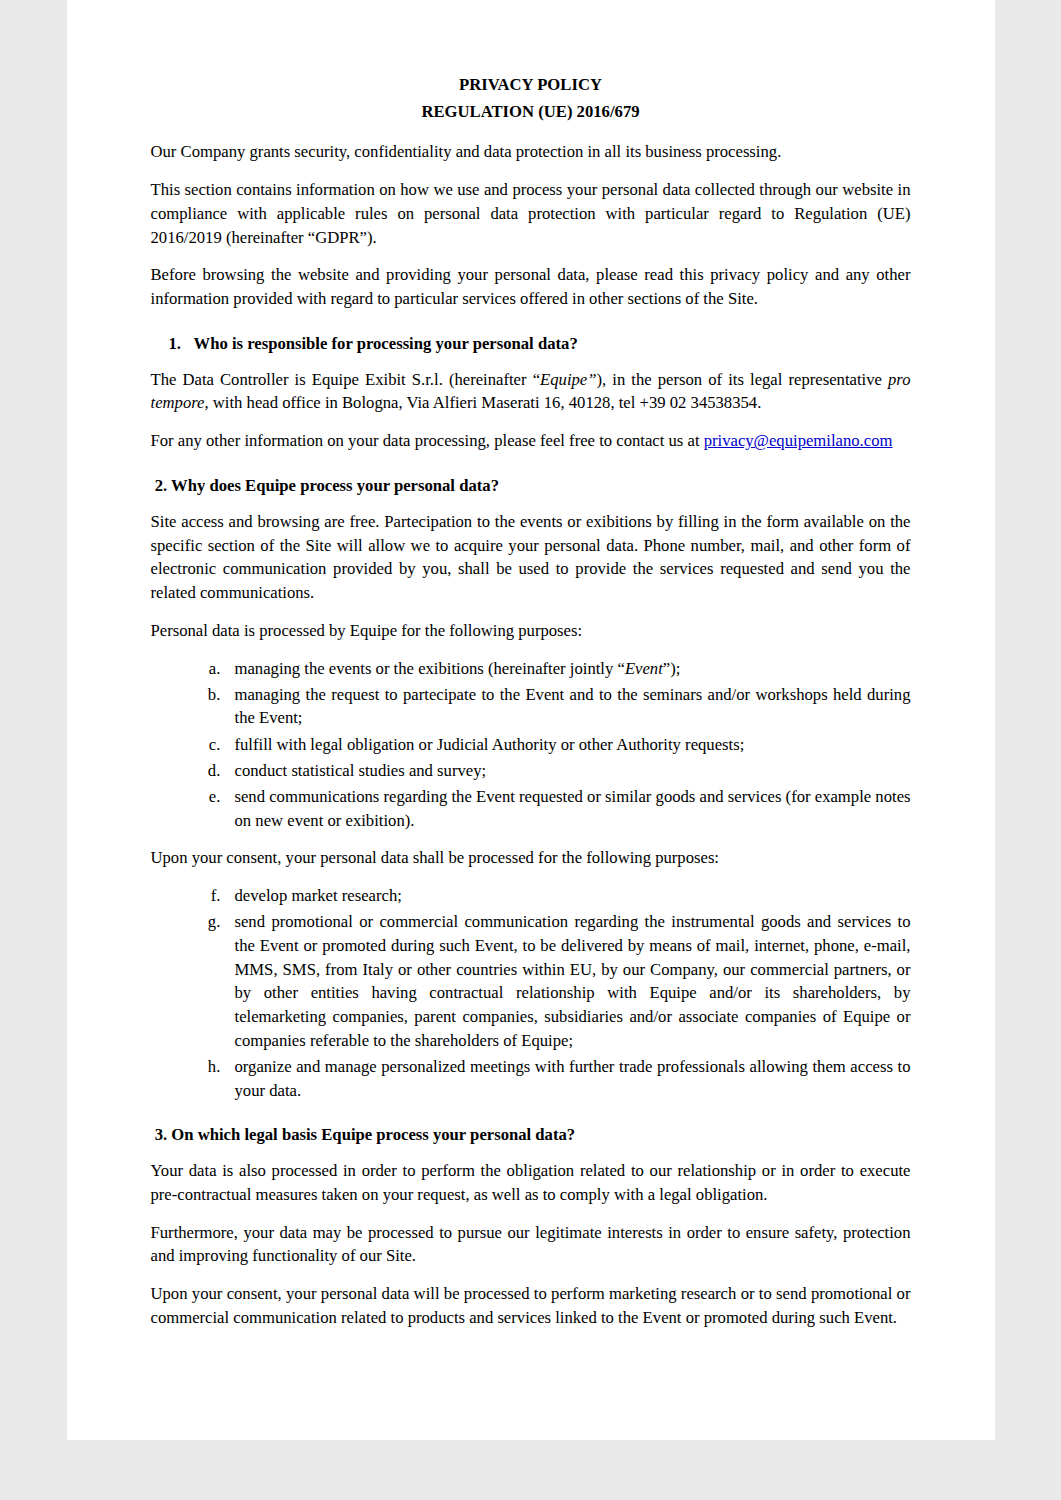PRIVACY POLICYREGULATION (UE) 2016/679
Our Company grants security, confidentiality and data protection in all its business processing.
This section contains information on how we use and process your personal data collected through our website in compliance with applicable rules on personal data protection with particular regard to Regulation (UE) 2016/2019 (hereinafter “GDPR”).
Before browsing the website and providing your personal data, please read this privacy policy and any other information provided with regard to particular services offered in other sections of the Site.
1. Who is responsible for processing your personal data?
The Data Controller is Equipe Exibit S.r.l. (hereinafter “Equipe”), in the person of its legal representative pro tempore, with head office in Bologna, Via Alfieri Maserati 16, 40128, tel +39 02 34538354.
For any other information on your data processing, please feel free to contact us at privacy@equipemilano.com
2. Why does Equipe process your personal data?
Site access and browsing are free. Partecipation to the events or exibitions by filling in the form available on the specific section of the Site will allow we to acquire your personal data. Phone number, mail, and other form of electronic communication provided by you, shall be used to provide the services requested and send you the related communications.
Personal data is processed by Equipe for the following purposes:
managing the events or the exibitions (hereinafter jointly “Event”);
managing the request to partecipate to the Event and to the seminars and/or workshops held during the Event;
fulfill with legal obligation or Judicial Authority or other Authority requests;
conduct statistical studies and survey;
send communications regarding the Event requested or similar goods and services (for example notes on new event or exibition).
Upon your consent, your personal data shall be processed for the following purposes:
develop market research;
send promotional or commercial communication regarding the instrumental goods and services to the Event or promoted during such Event, to be delivered by means of mail, internet, phone, e-mail, MMS, SMS, from Italy or other countries within EU, by our Company, our commercial partners, or by other entities having contractual relationship with Equipe and/or its shareholders, by telemarketing companies, parent companies, subsidiaries and/or associate companies of Equipe or companies referable to the shareholders of Equipe;
organize and manage personalized meetings with further trade professionals allowing them access to your data.
3. On which legal basis Equipe process your personal data?
Your data is also processed in order to perform the obligation related to our relationship or in order to execute pre-contractual measures taken on your request, as well as to comply with a legal obligation.
Furthermore, your data may be processed to pursue our legitimate interests in order to ensure safety, protection and improving functionality of our Site.
Upon your consent, your personal data will be processed to perform marketing research or to send promotional or commercial communication related to products and services linked to the Event or promoted during such Event.